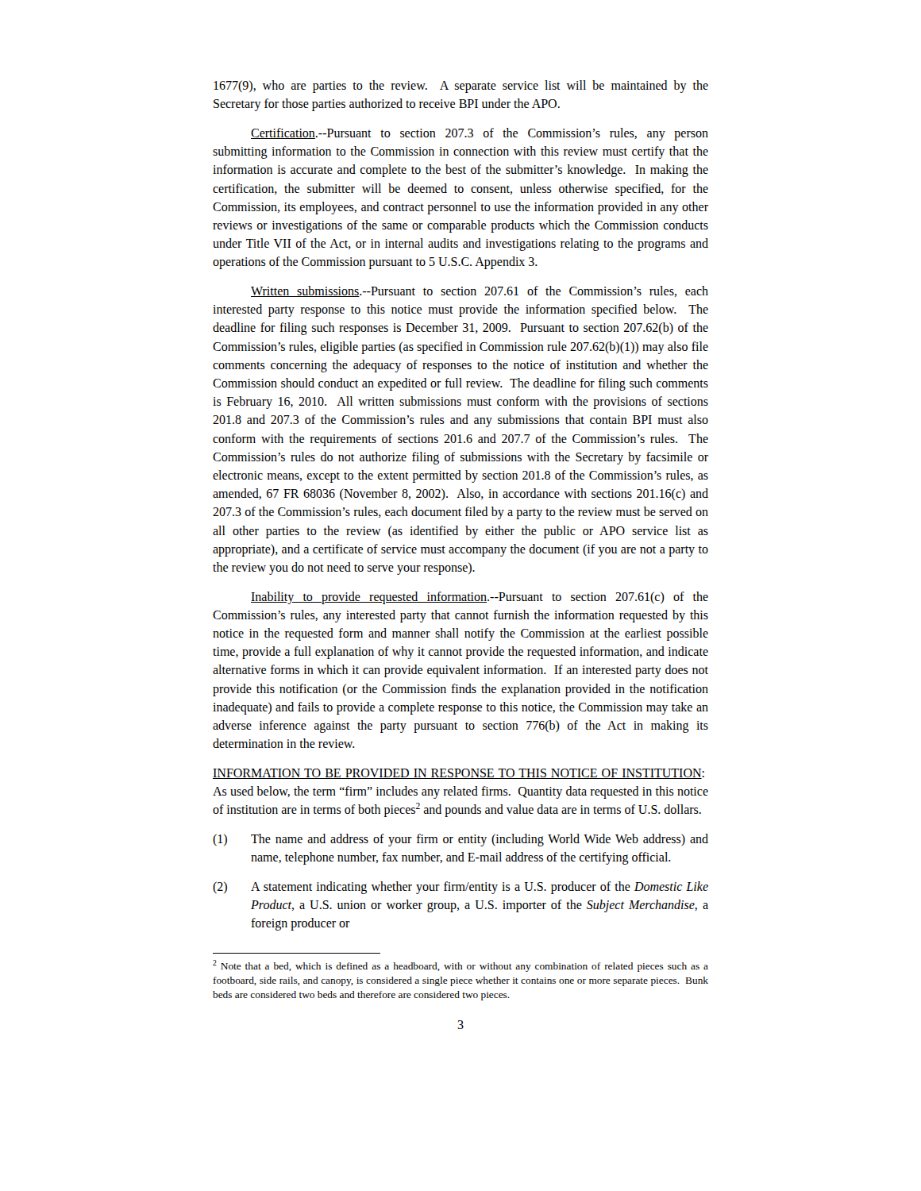1677(9), who are parties to the review. A separate service list will be maintained by the Secretary for those parties authorized to receive BPI under the APO.
Certification.--Pursuant to section 207.3 of the Commission’s rules, any person submitting information to the Commission in connection with this review must certify that the information is accurate and complete to the best of the submitter’s knowledge. In making the certification, the submitter will be deemed to consent, unless otherwise specified, for the Commission, its employees, and contract personnel to use the information provided in any other reviews or investigations of the same or comparable products which the Commission conducts under Title VII of the Act, or in internal audits and investigations relating to the programs and operations of the Commission pursuant to 5 U.S.C. Appendix 3.
Written submissions.--Pursuant to section 207.61 of the Commission’s rules, each interested party response to this notice must provide the information specified below. The deadline for filing such responses is December 31, 2009. Pursuant to section 207.62(b) of the Commission’s rules, eligible parties (as specified in Commission rule 207.62(b)(1)) may also file comments concerning the adequacy of responses to the notice of institution and whether the Commission should conduct an expedited or full review. The deadline for filing such comments is February 16, 2010. All written submissions must conform with the provisions of sections 201.8 and 207.3 of the Commission’s rules and any submissions that contain BPI must also conform with the requirements of sections 201.6 and 207.7 of the Commission’s rules. The Commission’s rules do not authorize filing of submissions with the Secretary by facsimile or electronic means, except to the extent permitted by section 201.8 of the Commission’s rules, as amended, 67 FR 68036 (November 8, 2002). Also, in accordance with sections 201.16(c) and 207.3 of the Commission’s rules, each document filed by a party to the review must be served on all other parties to the review (as identified by either the public or APO service list as appropriate), and a certificate of service must accompany the document (if you are not a party to the review you do not need to serve your response).
Inability to provide requested information.--Pursuant to section 207.61(c) of the Commission’s rules, any interested party that cannot furnish the information requested by this notice in the requested form and manner shall notify the Commission at the earliest possible time, provide a full explanation of why it cannot provide the requested information, and indicate alternative forms in which it can provide equivalent information. If an interested party does not provide this notification (or the Commission finds the explanation provided in the notification inadequate) and fails to provide a complete response to this notice, the Commission may take an adverse inference against the party pursuant to section 776(b) of the Act in making its determination in the review.
INFORMATION TO BE PROVIDED IN RESPONSE TO THIS NOTICE OF INSTITUTION: As used below, the term “firm” includes any related firms. Quantity data requested in this notice of institution are in terms of both pieces2 and pounds and value data are in terms of U.S. dollars.
(1)
The name and address of your firm or entity (including World Wide Web address) and name, telephone number, fax number, and E-mail address of the certifying official.
(2)
A statement indicating whether your firm/entity is a U.S. producer of the Domestic Like Product, a U.S. union or worker group, a U.S. importer of the Subject Merchandise, a foreign producer or
2 Note that a bed, which is defined as a headboard, with or without any combination of related pieces such as a footboard, side rails, and canopy, is considered a single piece whether it contains one or more separate pieces. Bunk beds are considered two beds and therefore are considered two pieces.
3